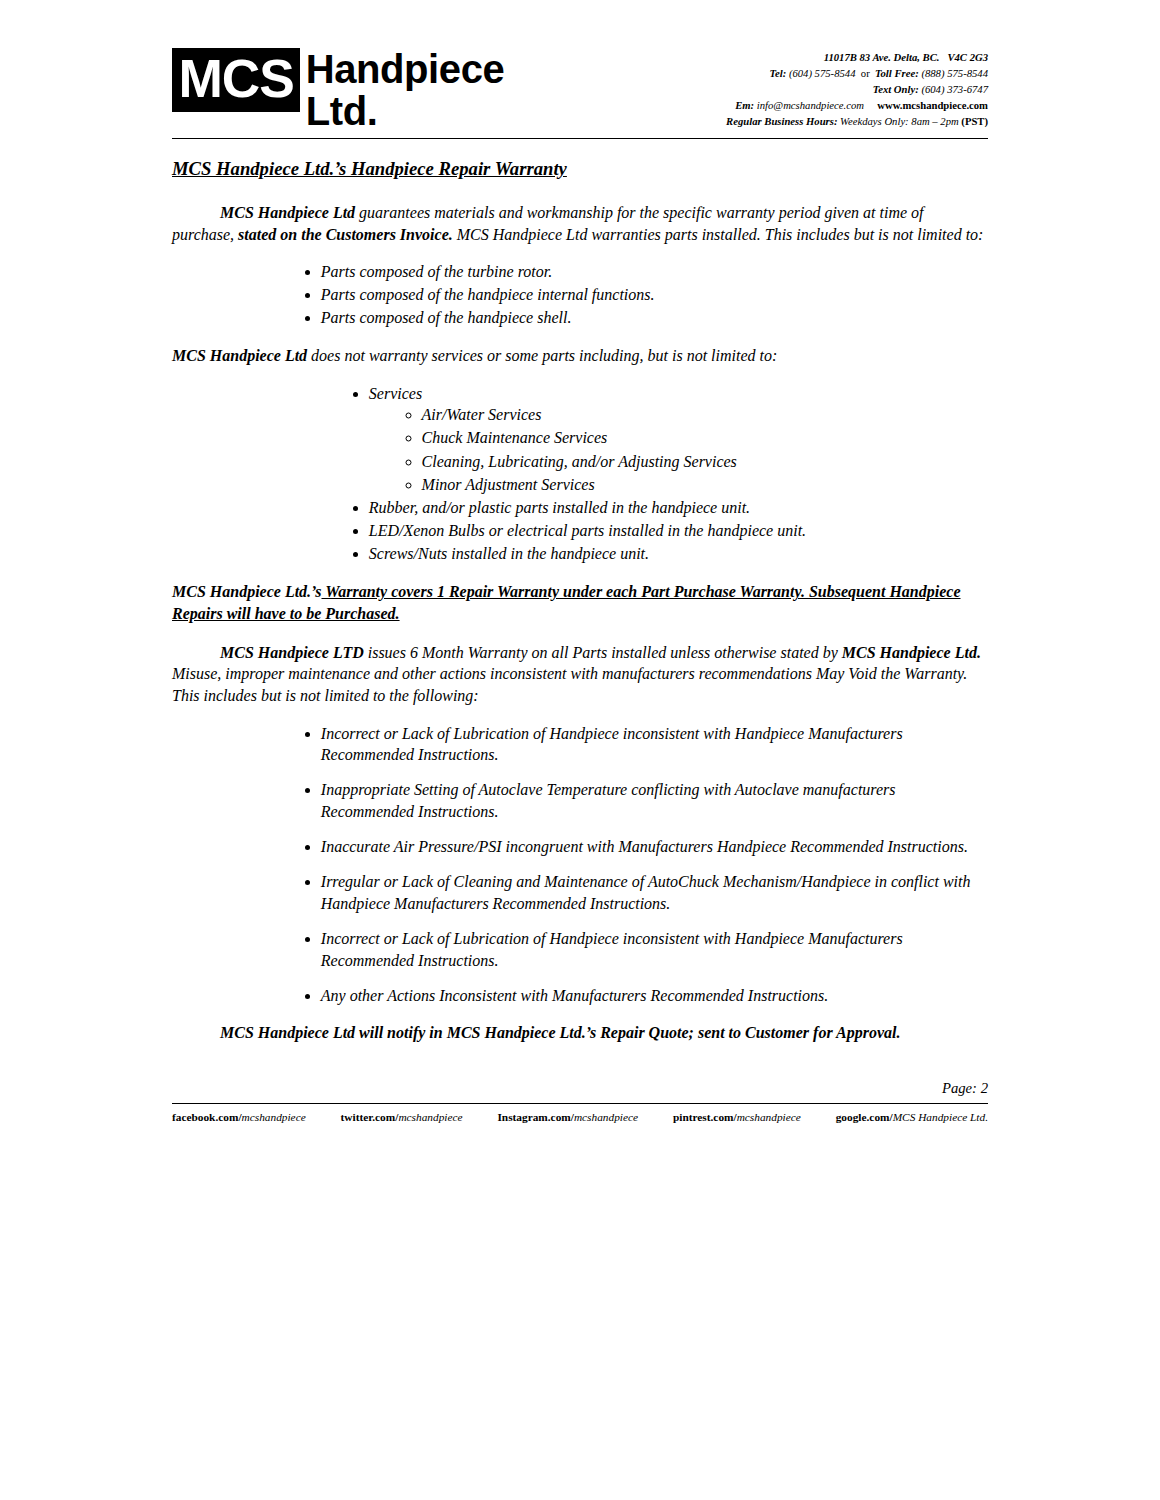MCS Handpiece
Ltd.
11017B 83 Ave. Delta, BC. V4C 2G3
Tel: (604) 575-8544 or Toll Free: (888) 575-8544
Text Only: (604) 373-6747
Em: info@mcshandpiece.com www.mcshandpiece.com
Regular Business Hours: Weekdays Only: 8am – 2pm (PST)
MCS Handpiece Ltd.’s Handpiece Repair Warranty
MCS Handpiece Ltd guarantees materials and workmanship for the specific warranty period given at time of purchase, stated on the Customers Invoice. MCS Handpiece Ltd warranties parts installed. This includes but is not limited to:
Parts composed of the turbine rotor.
Parts composed of the handpiece internal functions.
Parts composed of the handpiece shell.
MCS Handpiece Ltd does not warranty services or some parts including, but is not limited to:
Services
Air/Water Services
Chuck Maintenance Services
Cleaning, Lubricating, and/or Adjusting Services
Minor Adjustment Services
Rubber, and/or plastic parts installed in the handpiece unit.
LED/Xenon Bulbs or electrical parts installed in the handpiece unit.
Screws/Nuts installed in the handpiece unit.
MCS Handpiece Ltd.’s Warranty covers 1 Repair Warranty under each Part Purchase Warranty. Subsequent Handpiece Repairs will have to be Purchased.
MCS Handpiece LTD issues 6 Month Warranty on all Parts installed unless otherwise stated by MCS Handpiece Ltd. Misuse, improper maintenance and other actions inconsistent with manufacturers recommendations May Void the Warranty. This includes but is not limited to the following:
Incorrect or Lack of Lubrication of Handpiece inconsistent with Handpiece Manufacturers Recommended Instructions.
Inappropriate Setting of Autoclave Temperature conflicting with Autoclave manufacturers Recommended Instructions.
Inaccurate Air Pressure/PSI incongruent with Manufacturers Handpiece Recommended Instructions.
Irregular or Lack of Cleaning and Maintenance of AutoChuck Mechanism/Handpiece in conflict with Handpiece Manufacturers Recommended Instructions.
Incorrect or Lack of Lubrication of Handpiece inconsistent with Handpiece Manufacturers Recommended Instructions.
Any other Actions Inconsistent with Manufacturers Recommended Instructions.
MCS Handpiece Ltd will notify in MCS Handpiece Ltd.’s Repair Quote; sent to Customer for Approval.
Page: 2
facebook.com/mcshandpiece twitter.com/mcshandpiece Instagram.com/mcshandpiece pintrest.com/mcshandpiece google.com/MCS Handpiece Ltd.